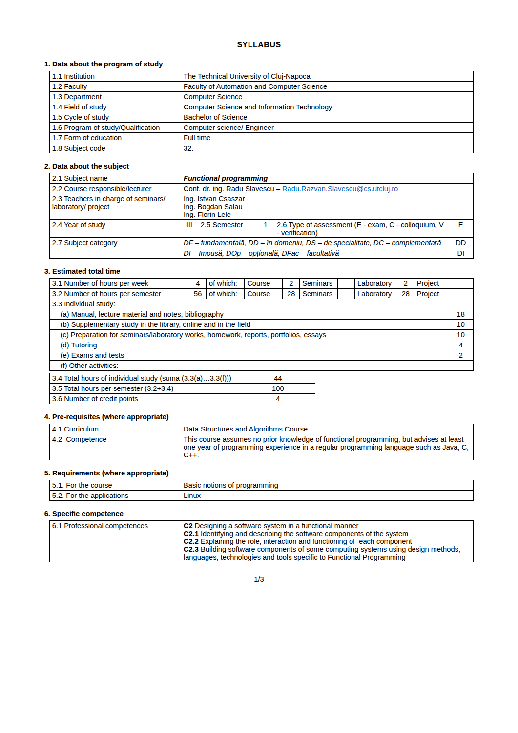SYLLABUS
1. Data about the program of study
| 1.1 Institution | The Technical University of Cluj-Napoca |
| 1.2 Faculty | Faculty of Automation and Computer Science |
| 1.3 Department | Computer Science |
| 1.4 Field of study | Computer Science and Information Technology |
| 1.5 Cycle of study | Bachelor of Science |
| 1.6 Program of study/Qualification | Computer science/ Engineer |
| 1.7 Form of education | Full time |
| 1.8 Subject code | 32. |
2. Data about the subject
| 2.1 Subject name | Functional programming |
| 2.2 Course responsible/lecturer | Conf. dr. ing. Radu Slavescu – Radu.Razvan.Slavescu@cs.utcluj.ro |
| 2.3 Teachers in charge of seminars/ laboratory/ project | Ing. Istvan Csaszar Ing. Bogdan Salau Ing. Florin Lele |
| 2.4 Year of study | III | 2.5 Semester | 1 | 2.6 Type of assessment (E - exam, C - colloquium, V - verification) | E |
| 2.7 Subject category | DF – fundamentală, DD – în domeniu, DS – de specialitate, DC – complementară | DD |
| DI – Impusă, DOp – opțională, DFac – facultativă | DI |
3. Estimated total time
| 3.1 Number of hours per week | 4 | of which: | Course | 2 | Seminars | | Laboratory | 2 | Project | |
| 3.2 Number of hours per semester | 56 | of which: | Course | 28 | Seminars | | Laboratory | 28 | Project | |
| 3.3 Individual study: |
| (a) Manual, lecture material and notes, bibliography | 18 |
| (b) Supplementary study in the library, online and in the field | 10 |
| (c) Preparation for seminars/laboratory works, homework, reports, portfolios, essays | 10 |
| (d) Tutoring | 4 |
| (e) Exams and tests | 2 |
| (f) Other activities: | |
| 3.4 Total hours of individual study (suma (3.3(a)…3.3(f))) | 44 |
| 3.5 Total hours per semester (3.2+3.4) | 100 |
| 3.6 Number of credit points | 4 |
4. Pre-requisites (where appropriate)
| 4.1 Curriculum | Data Structures and Algorithms Course |
| 4.2 Competence | This course assumes no prior knowledge of functional programming, but advises at least one year of programming experience in a regular programming language such as Java, C, C++. |
5. Requirements (where appropriate)
| 5.1. For the course | Basic notions of programming |
| 5.2. For the applications | Linux |
6. Specific competence
| 6.1 Professional competences | C2 Designing a software system in a functional manner C2.1 Identifying and describing the software components of the system C2.2 Explaining the role, interaction and functioning of each component C2.3 Building software components of some computing systems using design methods, languages, technologies and tools specific to Functional Programming |
1/3